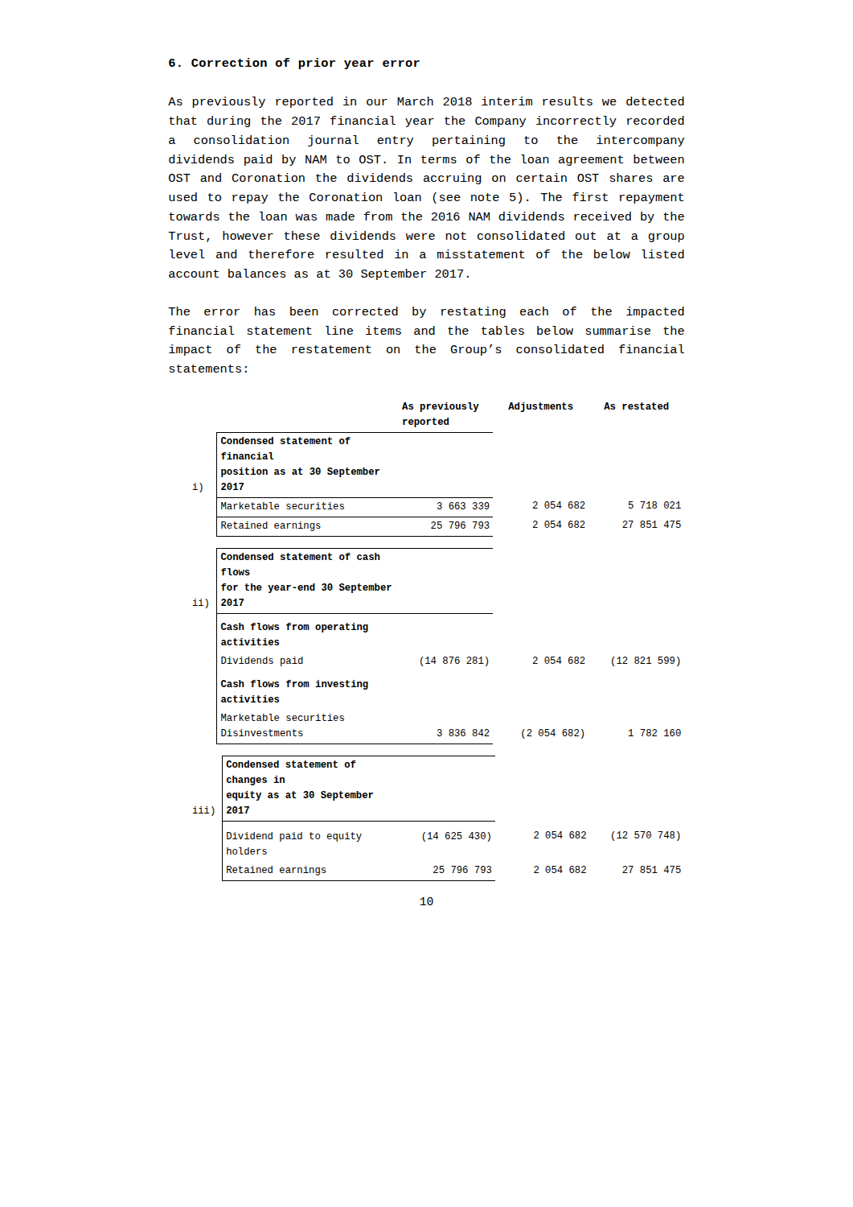6. Correction of prior year error
As previously reported in our March 2018 interim results we detected that during the 2017 financial year the Company incorrectly recorded a consolidation journal entry pertaining to the intercompany dividends paid by NAM to OST. In terms of the loan agreement between OST and Coronation the dividends accruing on certain OST shares are used to repay the Coronation loan (see note 5). The first repayment towards the loan was made from the 2016 NAM dividends received by the Trust, however these dividends were not consolidated out at a group level and therefore resulted in a misstatement of the below listed account balances as at 30 September 2017.
The error has been corrected by restating each of the impacted financial statement line items and the tables below summarise the impact of the restatement on the Group’s consolidated financial statements:
| | | As previously reported | Adjustments | As restated |
| i) | Condensed statement of financial position as at 30 September 2017 | | | |
| | Marketable securities | 3 663 339 | 2 054 682 | 5 718 021 |
| | Retained earnings | 25 796 793 | 2 054 682 | 27 851 475 |
| ii) | Condensed statement of cash flows for the year-end 30 September 2017 | | | |
| | Cash flows from operating activities | | | |
| | Dividends paid | (14 876 281) | 2 054 682 | (12 821 599) |
| | Cash flows from investing activities | | | |
| | Marketable securities Disinvestments | 3 836 842 | (2 054 682) | 1 782 160 |
| iii) | Condensed statement of changes in equity as at 30 September 2017 | | | |
| | Dividend paid to equity holders | (14 625 430) | 2 054 682 | (12 570 748) |
| | Retained earnings | 25 796 793 | 2 054 682 | 27 851 475 |
10